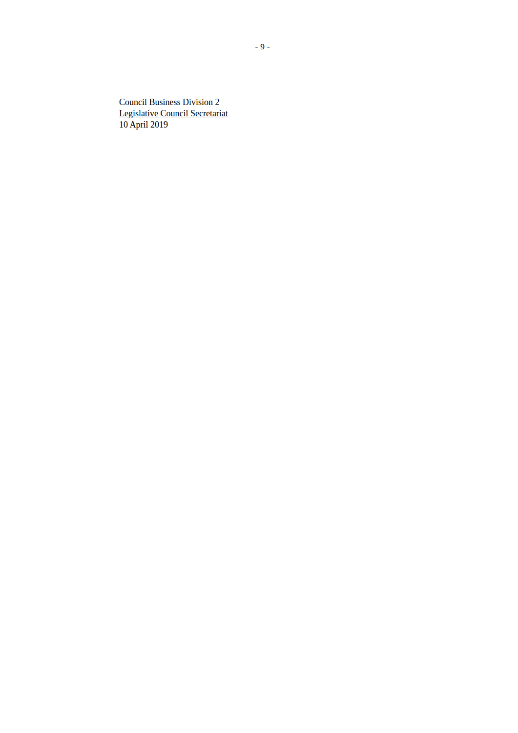- 9 -
Council Business Division 2 Legislative Council Secretariat 10 April 2019